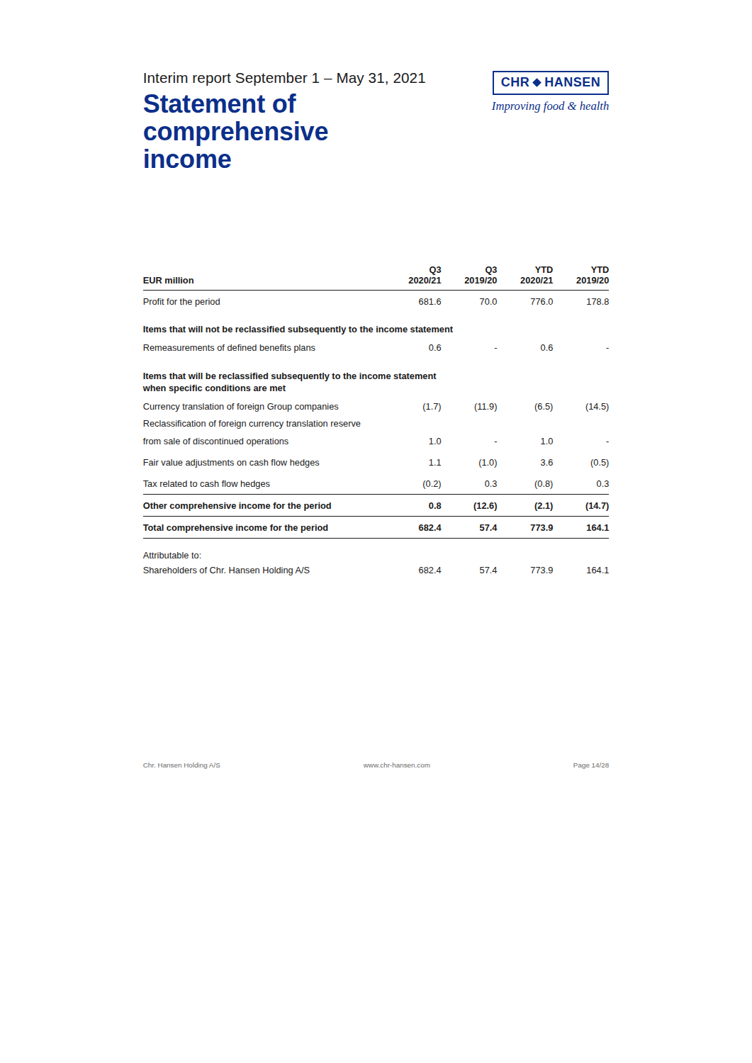Interim report September 1 – May 31, 2021
Statement of comprehensive
income
CHR HANSEN
Improving food & health
| EUR million | Q3 2020/21 | Q3 2019/20 | YTD 2020/21 | YTD 2019/20 |
| --- | --- | --- | --- | --- |
| Profit for the period | 681.6 | 70.0 | 776.0 | 178.8 |
| Items that will not be reclassified subsequently to the income statement |
| Remeasurements of defined benefits plans | 0.6 | - | 0.6 | - |
| Items that will be reclassified subsequently to the income statement when specific conditions are met |
| Currency translation of foreign Group companies | (1.7) | (11.9) | (6.5) | (14.5) |
| Reclassification of foreign currency translation reserve | | | | |
| from sale of discontinued operations | 1.0 | - | 1.0 | - |
| Fair value adjustments on cash flow hedges | 1.1 | (1.0) | 3.6 | (0.5) |
| Tax related to cash flow hedges | (0.2) | 0.3 | (0.8) | 0.3 |
| Other comprehensive income for the period | 0.8 | (12.6) | (2.1) | (14.7) |
| Total comprehensive income for the period | 682.4 | 57.4 | 773.9 | 164.1 |
| Attributable to: |
| Shareholders of Chr. Hansen Holding A/S | 682.4 | 57.4 | 773.9 | 164.1 |
Chr. Hansen Holding A/S
www.chr-hansen.com
Page 14/28